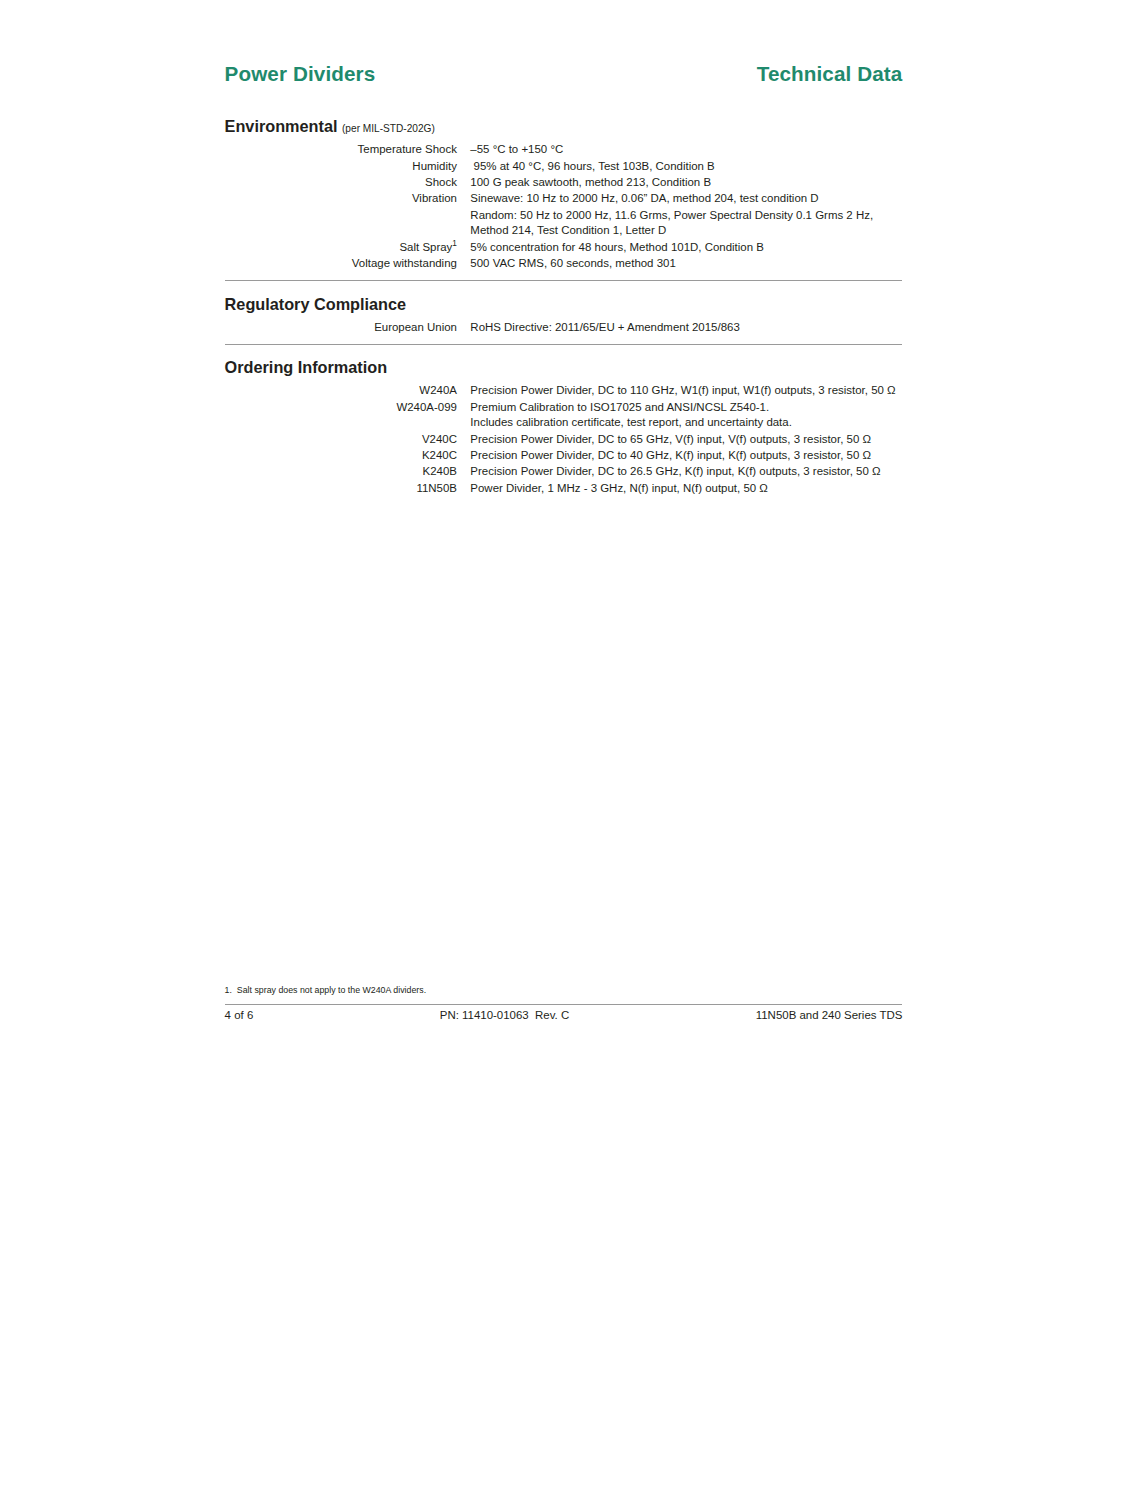Power Dividers
Technical Data
Environmental (per MIL-STD-202G)
| Temperature Shock | –55 °C to +150 °C |
| Humidity | 95% at 40 °C, 96 hours, Test 103B, Condition B |
| Shock | 100 G peak sawtooth, method 213, Condition B |
| Vibration | Sinewave: 10 Hz to 2000 Hz, 0.06” DA, method 204, test condition D |
| | Random: 50 Hz to 2000 Hz, 11.6 Grms, Power Spectral Density 0.1 Grms 2 Hz, Method 214, Test Condition 1, Letter D |
| Salt Spray 1 | 5% concentration for 48 hours, Method 101D, Condition B |
| Voltage withstanding | 500 VAC RMS, 60 seconds, method 301 |
Regulatory Compliance
| European Union | RoHS Directive: 2011/65/EU + Amendment 2015/863 |
Ordering Information
| W240A | Precision Power Divider, DC to 110 GHz, W1(f) input, W1(f) outputs, 3 resistor, 50 Ω |
| W240A-099 | Premium Calibration to ISO17025 and ANSI/NCSL Z540-1. Includes calibration certificate, test report, and uncertainty data. |
| V240C | Precision Power Divider, DC to 65 GHz, V(f) input, V(f) outputs, 3 resistor, 50 Ω |
| K240C | Precision Power Divider, DC to 40 GHz, K(f) input, K(f) outputs, 3 resistor, 50 Ω |
| K240B | Precision Power Divider, DC to 26.5 GHz, K(f) input, K(f) outputs, 3 resistor, 50 Ω |
| 11N50B | Power Divider, 1 MHz - 3 GHz, N(f) input, N(f) output, 50 Ω |
1. Salt spray does not apply to the W240A dividers.
4 of 6
PN: 11410-01063 Rev. C
11N50B and 240 Series TDS